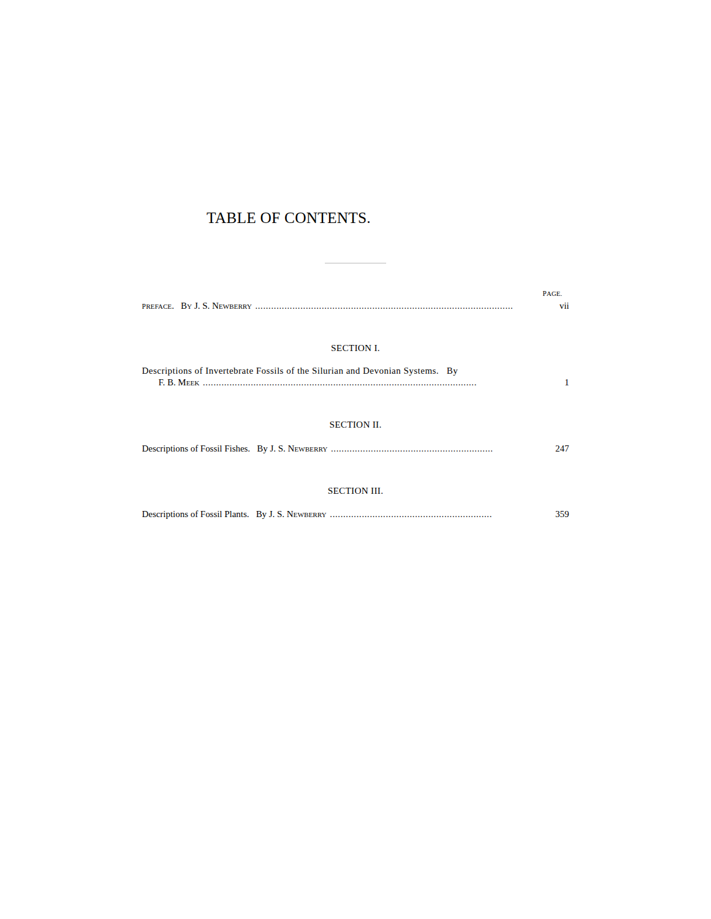TABLE OF CONTENTS.
PAGE.
PREFACE. BY J. S. NEWBERRY ................................................................................................. vii
SECTION I.
Descriptions of Invertebrate Fossils of the Silurian and Devonian Systems. By
F. B. MEEK ....................................................................................................... 1
SECTION II.
Descriptions of Fossil Fishes. By J. S. NEWBERRY ............................................................. 247
SECTION III.
Descriptions of Fossil Plants. By J. S. NEWBERRY ............................................................. 359